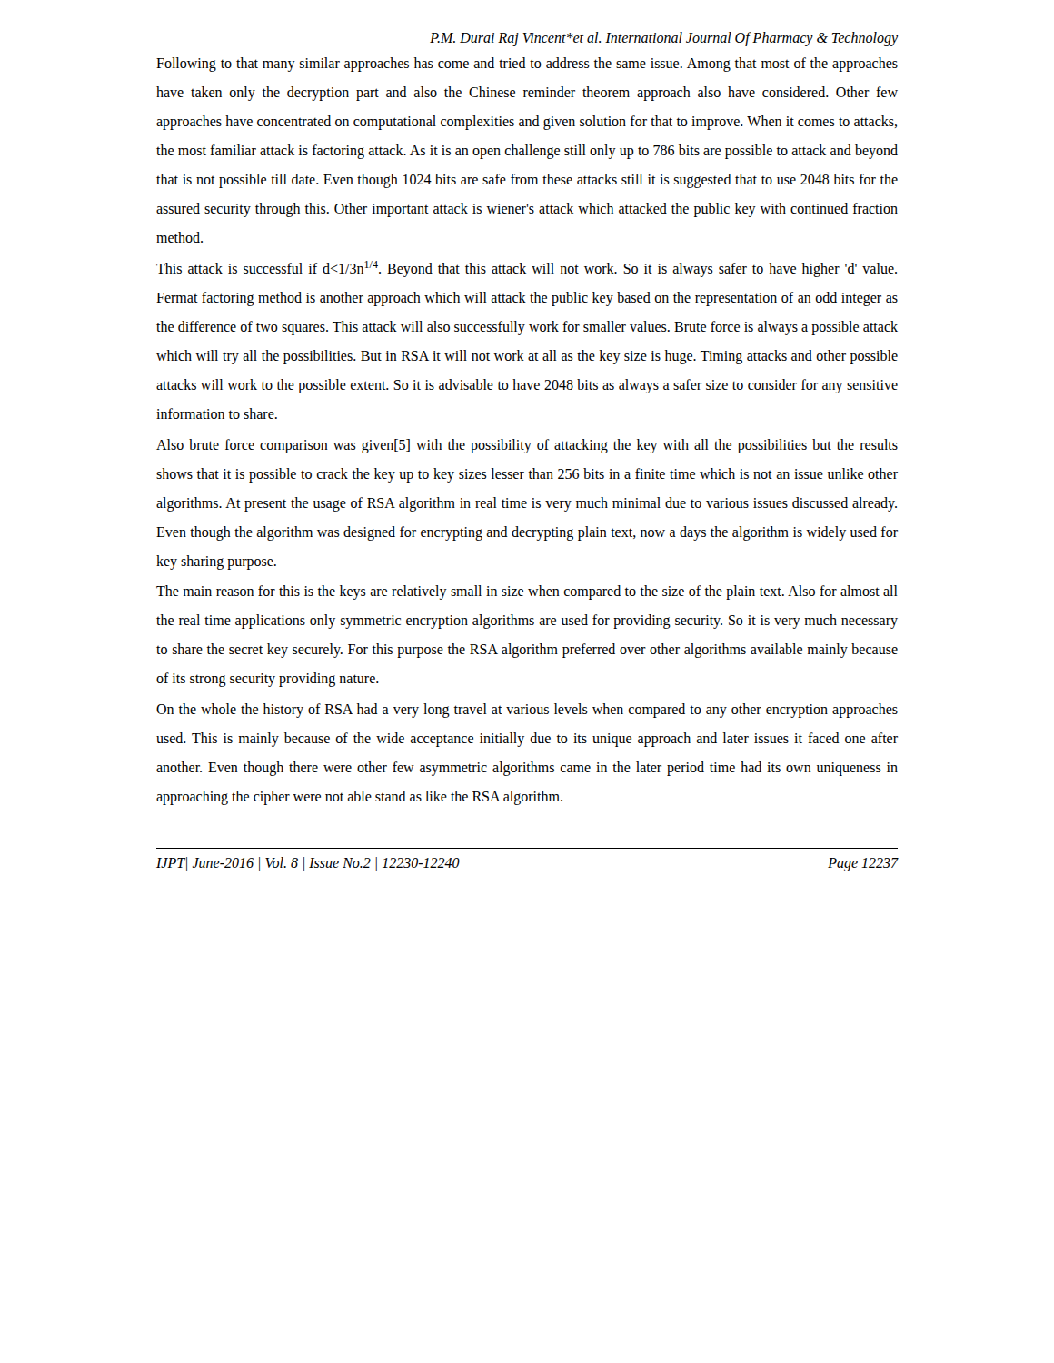P.M. Durai Raj Vincent*et al. International Journal Of Pharmacy & Technology
Following to that many similar approaches has come and tried to address the same issue. Among that most of the approaches have taken only the decryption part and also the Chinese reminder theorem approach also have considered. Other few approaches have concentrated on computational complexities and given solution for that to improve. When it comes to attacks, the most familiar attack is factoring attack. As it is an open challenge still only up to 786 bits are possible to attack and beyond that is not possible till date. Even though 1024 bits are safe from these attacks still it is suggested that to use 2048 bits for the assured security through this. Other important attack is wiener's attack which attacked the public key with continued fraction method.
This attack is successful if d<1/3n1/4. Beyond that this attack will not work. So it is always safer to have higher 'd' value. Fermat factoring method is another approach which will attack the public key based on the representation of an odd integer as the difference of two squares. This attack will also successfully work for smaller values. Brute force is always a possible attack which will try all the possibilities. But in RSA it will not work at all as the key size is huge. Timing attacks and other possible attacks will work to the possible extent. So it is advisable to have 2048 bits as always a safer size to consider for any sensitive information to share.
Also brute force comparison was given[5] with the possibility of attacking the key with all the possibilities but the results shows that it is possible to crack the key up to key sizes lesser than 256 bits in a finite time which is not an issue unlike other algorithms. At present the usage of RSA algorithm in real time is very much minimal due to various issues discussed already. Even though the algorithm was designed for encrypting and decrypting plain text, now a days the algorithm is widely used for key sharing purpose.
The main reason for this is the keys are relatively small in size when compared to the size of the plain text. Also for almost all the real time applications only symmetric encryption algorithms are used for providing security. So it is very much necessary to share the secret key securely. For this purpose the RSA algorithm preferred over other algorithms available mainly because of its strong security providing nature.
On the whole the history of RSA had a very long travel at various levels when compared to any other encryption approaches used. This is mainly because of the wide acceptance initially due to its unique approach and later issues it faced one after another. Even though there were other few asymmetric algorithms came in the later period time had its own uniqueness in approaching the cipher were not able stand as like the RSA algorithm.
IJPT| June-2016 | Vol. 8 | Issue No.2 | 12230-12240 Page 12237